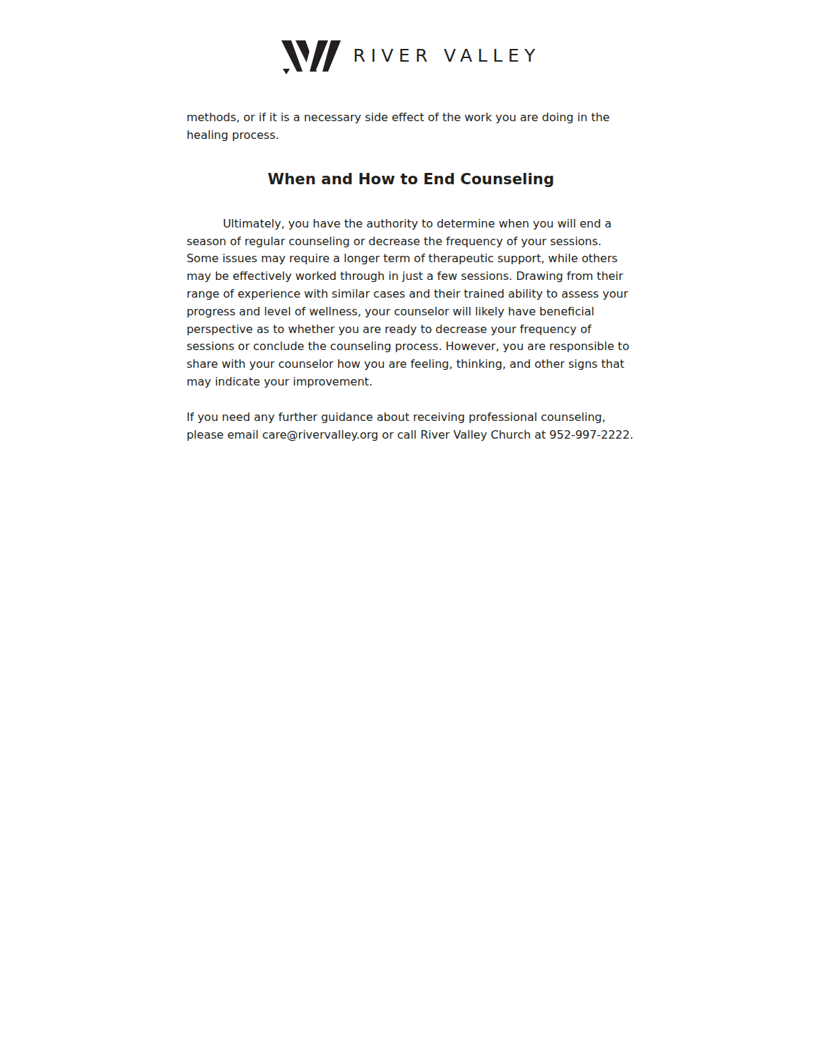RIVER VALLEY
methods, or if it is a necessary side effect of the work you are doing in the healing process.
When and How to End Counseling
Ultimately, you have the authority to determine when you will end a season of regular counseling or decrease the frequency of your sessions. Some issues may require a longer term of therapeutic support, while others may be effectively worked through in just a few sessions. Drawing from their range of experience with similar cases and their trained ability to assess your progress and level of wellness, your counselor will likely have beneficial perspective as to whether you are ready to decrease your frequency of sessions or conclude the counseling process. However, you are responsible to share with your counselor how you are feeling, thinking, and other signs that may indicate your improvement.
If you need any further guidance about receiving professional counseling, please email care@rivervalley.org or call River Valley Church at 952-997-2222.